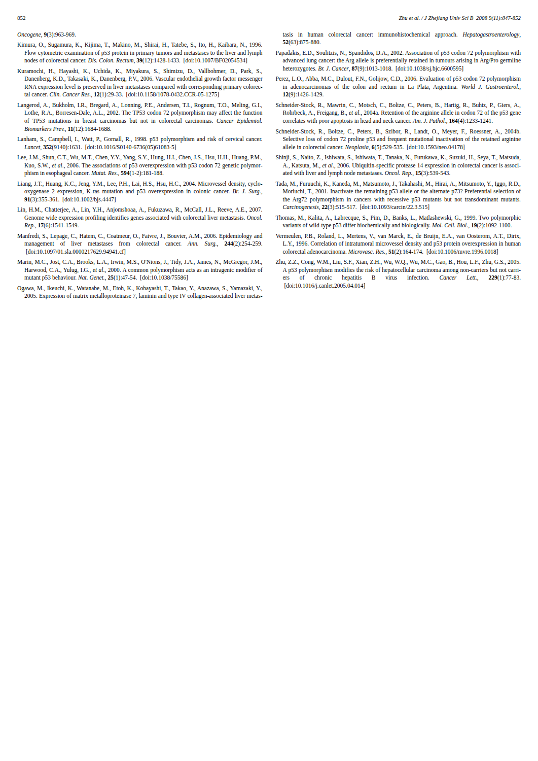852 Zhu et al. / J Zhejiang Univ Sci B 2008 9(11):847-852
Oncogene, 9(3):963-969.
Kimura, O., Sugamura, K., Kijima, T., Makino, M., Shirai, H., Tatebe, S., Ito, H., Kaibara, N., 1996. Flow cytometric examination of p53 protein in primary tumors and metastases to the liver and lymph nodes of colorectal cancer. Dis. Colon. Rectum, 39(12):1428-1433. [doi:10.1007/BF02054534]
Kuramochi, H., Hayashi, K., Uchida, K., Miyakura, S., Shimizu, D., Vallbohmer, D., Park, S., Danenberg, K.D., Takasaki, K., Danenberg, P.V., 2006. Vascular endothelial growth factor messenger RNA expression level is preserved in liver metastases compared with corresponding primary colorectal cancer. Clin. Cancer Res., 12(1):29-33. [doi:10.1158/1078-0432.CCR-05-1275]
Langerod, A., Bukholm, I.R., Bregard, A., Lonning, P.E., Andersen, T.I., Rognum, T.O., Meling, G.I., Lothe, R.A., Borresen-Dale, A.L., 2002. The TP53 codon 72 polymorphism may affect the function of TP53 mutations in breast carcinomas but not in colorectal carcinomas. Cancer Epidemiol. Biomarkers Prev., 11(12):1684-1688.
Lanham, S., Campbell, I., Watt, P., Gornall, R., 1998. p53 polymorphism and risk of cervical cancer. Lancet, 352(9140):1631. [doi:10.1016/S0140-6736(05)61083-5]
Lee, J.M., Shun, C.T., Wu, M.T., Chen, Y.Y., Yang, S.Y., Hung, H.I., Chen, J.S., Hsu, H.H., Huang, P.M., Kuo, S.W., et al., 2006. The associations of p53 overexpression with p53 codon 72 genetic polymorphism in esophageal cancer. Mutat. Res., 594(1-2):181-188.
Liang, J.T., Huang, K.C., Jeng, Y.M., Lee, P.H., Lai, H.S., Hsu, H.C., 2004. Microvessel density, cyclo-oxygenase 2 expression, K-ras mutation and p53 overexpression in colonic cancer. Br. J. Surg., 91(3):355-361. [doi:10.1002/bjs.4447]
Lin, H.M., Chatterjee, A., Lin, Y.H., Anjomshoaa, A., Fukuzawa, R., McCall, J.L., Reeve, A.E., 2007. Genome wide expression profiling identifies genes associated with colorectal liver metastasis. Oncol. Rep., 17(6):1541-1549.
Manfredi, S., Lepage, C., Hatem, C., Coatmeur, O., Faivre, J., Bouvier, A.M., 2006. Epidemiology and management of liver metastases from colorectal cancer. Ann. Surg., 244(2):254-259. [doi:10.1097/01.sla.0000217629.94941.cf]
Marin, M.C., Jost, C.A., Brooks, L.A., Irwin, M.S., O'Nions, J., Tidy, J.A., James, N., McGregor, J.M., Harwood, C.A., Yulug, I.G., et al., 2000. A common polymorphism acts as an intragenic modifier of mutant p53 behaviour. Nat. Genet., 25(1):47-54. [doi:10.1038/75586]
Ogawa, M., Ikeuchi, K., Watanabe, M., Etoh, K., Kobayashi, T., Takao, Y., Anazawa, S., Yamazaki, Y., 2005. Expression of matrix metalloproteinase 7, laminin and type IV collagen-associated liver metastasis in human colorectal cancer: immunohistochemical approach. Hepatogastroenterology, 52(63):875-880.
Papadakis, E.D., Soulitzis, N., Spandidos, D.A., 2002. Association of p53 codon 72 polymorphism with advanced lung cancer: the Arg allele is preferentially retained in tumours arising in Arg/Pro germline heterozygotes. Br. J. Cancer, 87(9):1013-1018. [doi:10.1038/sj.bjc.6600595]
Perez, L.O., Abba, M.C., Dulout, F.N., Golijow, C.D., 2006. Evaluation of p53 codon 72 polymorphism in adenocarcinomas of the colon and rectum in La Plata, Argentina. World J. Gastroenterol., 12(9):1426-1429.
Schneider-Stock, R., Mawrin, C., Motsch, C., Boltze, C., Peters, B., Hartig, R., Buhtz, P., Giers, A., Rohrbeck, A., Freigang, B., et al., 2004a. Retention of the arginine allele in codon 72 of the p53 gene correlates with poor apoptosis in head and neck cancer. Am. J. Pathol., 164(4):1233-1241.
Schneider-Stock, R., Boltze, C., Peters, B., Szibor, R., Landt, O., Meyer, F., Roessner, A., 2004b. Selective loss of codon 72 proline p53 and frequent mutational inactivation of the retained arginine allele in colorectal cancer. Neoplasia, 6(5):529-535. [doi:10.1593/neo.04178]
Shinji, S., Naito, Z., Ishiwata, S., Ishiwata, T., Tanaka, N., Furukawa, K., Suzuki, H., Seya, T., Matsuda, A., Katsuta, M., et al., 2006. Ubiquitin-specific protease 14 expression in colorectal cancer is associated with liver and lymph node metastases. Oncol. Rep., 15(3):539-543.
Tada, M., Furuuchi, K., Kaneda, M., Matsumoto, J., Takahashi, M., Hirai, A., Mitsumoto, Y., Iggo, R.D., Moriuchi, T., 2001. Inactivate the remaining p53 allele or the alternate p73? Preferential selection of the Arg72 polymorphism in cancers with recessive p53 mutants but not transdominant mutants. Carcinogenesis, 22(3):515-517. [doi:10.1093/carcin/22.3.515]
Thomas, M., Kalita, A., Labrecque, S., Pim, D., Banks, L., Matlashewski, G., 1999. Two polymorphic variants of wild-type p53 differ biochemically and biologically. Mol. Cell. Biol., 19(2):1092-1100.
Vermeulen, P.B., Roland, L., Mertens, V., van Marck, E., de Bruijn, E.A., van Oosterom, A.T., Dirix, L.Y., 1996. Correlation of intratumoral microvessel density and p53 protein overexpression in human colorectal adenocarcinoma. Microvasc. Res., 51(2):164-174. [doi:10.1006/mvre.1996.0018]
Zhu, Z.Z., Cong, W.M., Liu, S.F., Xian, Z.H., Wu, W.Q., Wu, M.C., Gao, B., Hou, L.F., Zhu, G.S., 2005. A p53 polymorphism modifies the risk of hepatocellular carcinoma among non-carriers but not carriers of chronic hepatitis B virus infection. Cancer Lett., 229(1):77-83. [doi:10.1016/j.canlet.2005.04.014]